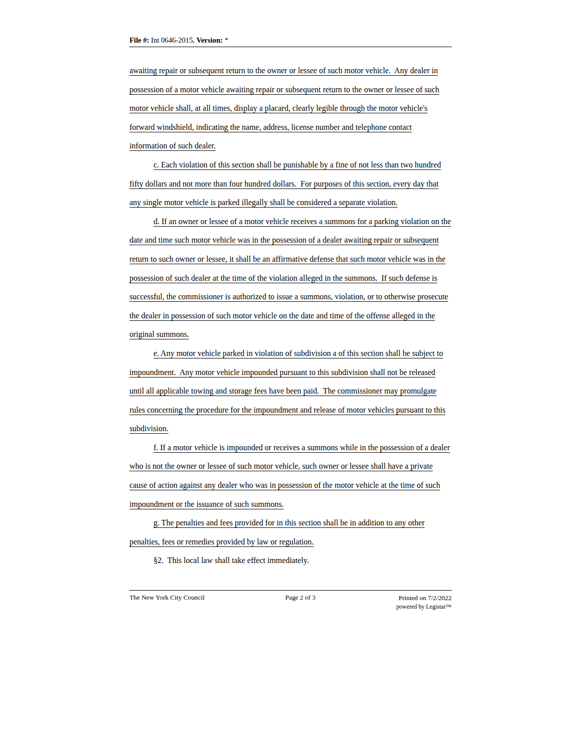File #: Int 0646-2015, Version: *
awaiting repair or subsequent return to the owner or lessee of such motor vehicle. Any dealer in possession of a motor vehicle awaiting repair or subsequent return to the owner or lessee of such motor vehicle shall, at all times, display a placard, clearly legible through the motor vehicle's forward windshield, indicating the name, address, license number and telephone contact information of such dealer.
c. Each violation of this section shall be punishable by a fine of not less than two hundred fifty dollars and not more than four hundred dollars. For purposes of this section, every day that any single motor vehicle is parked illegally shall be considered a separate violation.
d. If an owner or lessee of a motor vehicle receives a summons for a parking violation on the date and time such motor vehicle was in the possession of a dealer awaiting repair or subsequent return to such owner or lessee, it shall be an affirmative defense that such motor vehicle was in the possession of such dealer at the time of the violation alleged in the summons. If such defense is successful, the commissioner is authorized to issue a summons, violation, or to otherwise prosecute the dealer in possession of such motor vehicle on the date and time of the offense alleged in the original summons.
e. Any motor vehicle parked in violation of subdivision a of this section shall be subject to impoundment. Any motor vehicle impounded pursuant to this subdivision shall not be released until all applicable towing and storage fees have been paid. The commissioner may promulgate rules concerning the procedure for the impoundment and release of motor vehicles pursuant to this subdivision.
f. If a motor vehicle is impounded or receives a summons while in the possession of a dealer who is not the owner or lessee of such motor vehicle, such owner or lessee shall have a private cause of action against any dealer who was in possession of the motor vehicle at the time of such impoundment or the issuance of such summons.
g. The penalties and fees provided for in this section shall be in addition to any other penalties, fees or remedies provided by law or regulation.
§2. This local law shall take effect immediately.
The New York City Council
Page 2 of 3
Printed on 7/2/2022
powered by Legistar™